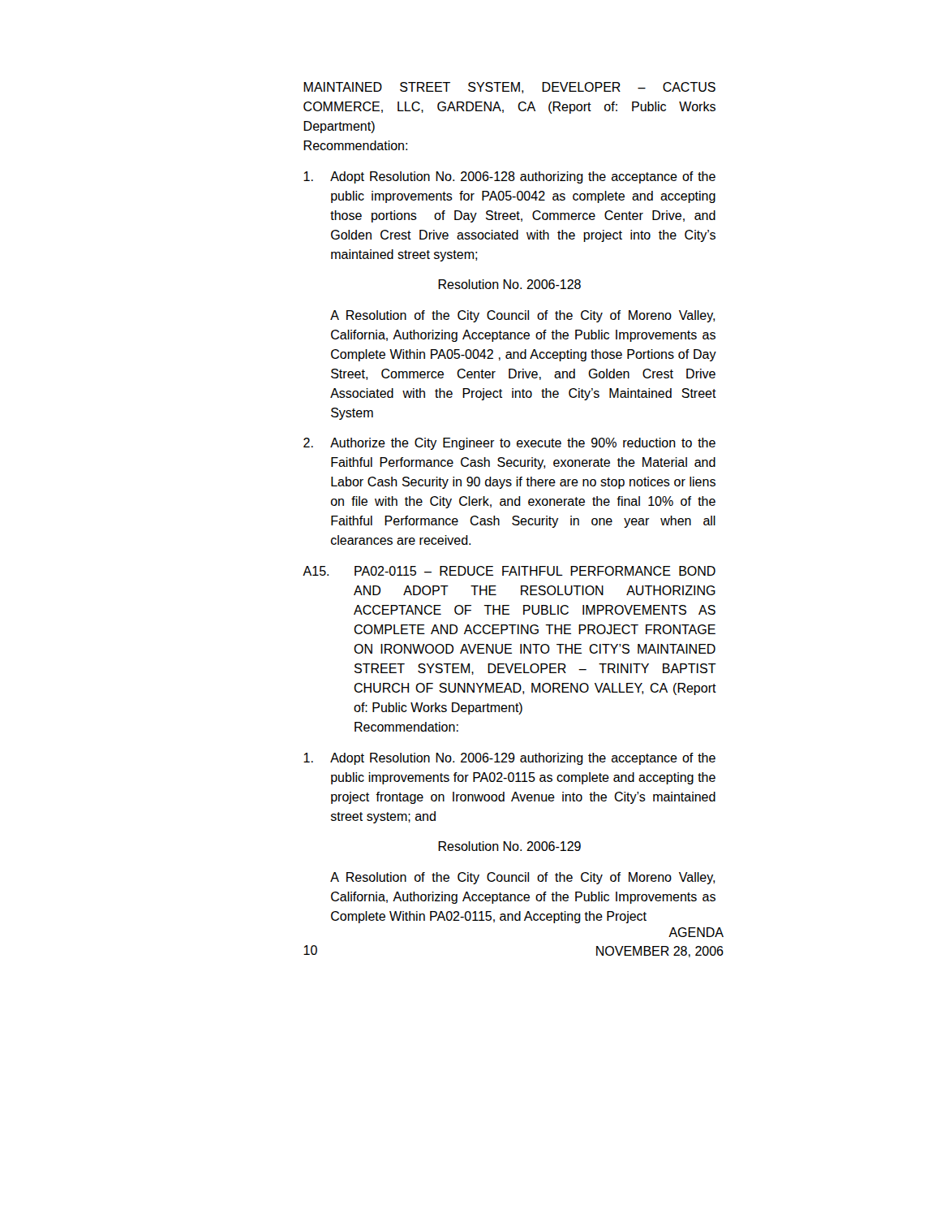MAINTAINED STREET SYSTEM, DEVELOPER – CACTUS COMMERCE, LLC, GARDENA, CA (Report of: Public Works Department)
Recommendation:
1.
Adopt Resolution No. 2006-128 authorizing the acceptance of the public improvements for PA05-0042 as complete and accepting those portions of Day Street, Commerce Center Drive, and Golden Crest Drive associated with the project into the City’s maintained street system;
Resolution No. 2006-128
A Resolution of the City Council of the City of Moreno Valley, California, Authorizing Acceptance of the Public Improvements as Complete Within PA05-0042 , and Accepting those Portions of Day Street, Commerce Center Drive, and Golden Crest Drive Associated with the Project into the City’s Maintained Street System
2.
Authorize the City Engineer to execute the 90% reduction to the Faithful Performance Cash Security, exonerate the Material and Labor Cash Security in 90 days if there are no stop notices or liens on file with the City Clerk, and exonerate the final 10% of the Faithful Performance Cash Security in one year when all clearances are received.
A15.
PA02-0115 – REDUCE FAITHFUL PERFORMANCE BOND AND ADOPT THE RESOLUTION AUTHORIZING ACCEPTANCE OF THE PUBLIC IMPROVEMENTS AS COMPLETE AND ACCEPTING THE PROJECT FRONTAGE ON IRONWOOD AVENUE INTO THE CITY’S MAINTAINED STREET SYSTEM, DEVELOPER – TRINITY BAPTIST CHURCH OF SUNNYMEAD, MORENO VALLEY, CA (Report of: Public Works Department)
Recommendation:
1.
Adopt Resolution No. 2006-129 authorizing the acceptance of the public improvements for PA02-0115 as complete and accepting the project frontage on Ironwood Avenue into the City’s maintained street system; and
Resolution No. 2006-129
A Resolution of the City Council of the City of Moreno Valley, California, Authorizing Acceptance of the Public Improvements as Complete Within PA02-0115, and Accepting the Project
10
AGENDA
NOVEMBER 28, 2006